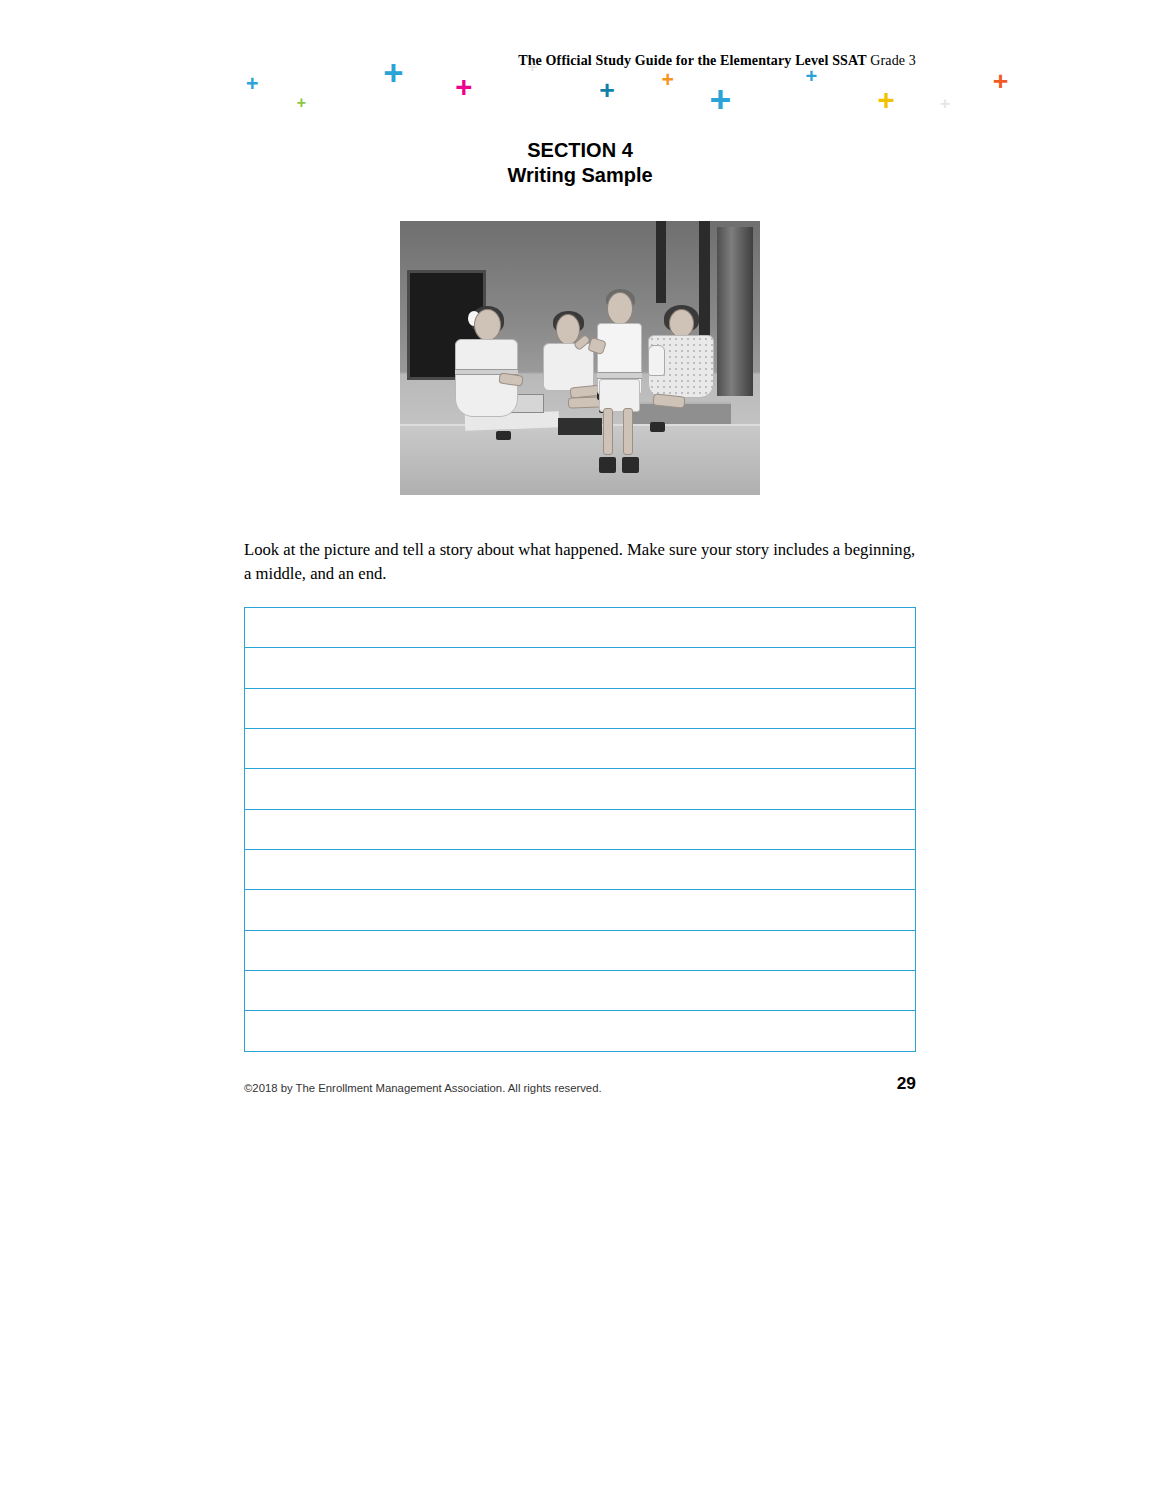The Official Study Guide for the Elementary Level SSAT Grade 3
+ + + + + + + + + + + +
SECTION 4
Writing Sample
Look at the picture and tell a story about what happened. Make sure your story includes a beginning, a middle, and an end.
©2018 by The Enrollment Management Association. All rights reserved. 29